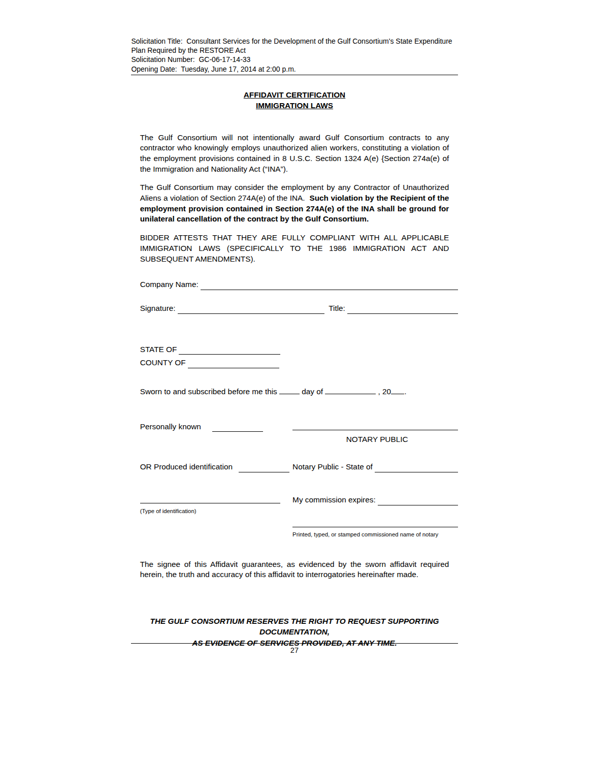Solicitation Title: Consultant Services for the Development of the Gulf Consortium's State Expenditure Plan Required by the RESTORE Act
Solicitation Number: GC-06-17-14-33
Opening Date: Tuesday, June 17, 2014 at 2:00 p.m.
AFFIDAVIT CERTIFICATION
IMMIGRATION LAWS
The Gulf Consortium will not intentionally award Gulf Consortium contracts to any contractor who knowingly employs unauthorized alien workers, constituting a violation of the employment provisions contained in 8 U.S.C. Section 1324 A(e) {Section 274a(e) of the Immigration and Nationality Act (“INA”).
The Gulf Consortium may consider the employment by any Contractor of Unauthorized Aliens a violation of Section 274A(e) of the INA. Such violation by the Recipient of the employment provision contained in Section 274A(e) of the INA shall be ground for unilateral cancellation of the contract by the Gulf Consortium.
BIDDER ATTESTS THAT THEY ARE FULLY COMPLIANT WITH ALL APPLICABLE IMMIGRATION LAWS (SPECIFICALLY TO THE 1986 IMMIGRATION ACT AND SUBSEQUENT AMENDMENTS).
Company Name:
Signature:
Title:
STATE OF
COUNTY OF
Sworn to and subscribed before me this day of , 20 .
Personally known
NOTARY PUBLIC
OR Produced identification
Notary Public - State of
(Type of identification)
My commission expires:
Printed, typed, or stamped commissioned name of notary
The signee of this Affidavit guarantees, as evidenced by the sworn affidavit required herein, the truth and accuracy of this affidavit to interrogatories hereinafter made.
THE GULF CONSORTIUM RESERVES THE RIGHT TO REQUEST SUPPORTING DOCUMENTATION,
AS EVIDENCE OF SERVICES PROVIDED, AT ANY TIME.
27